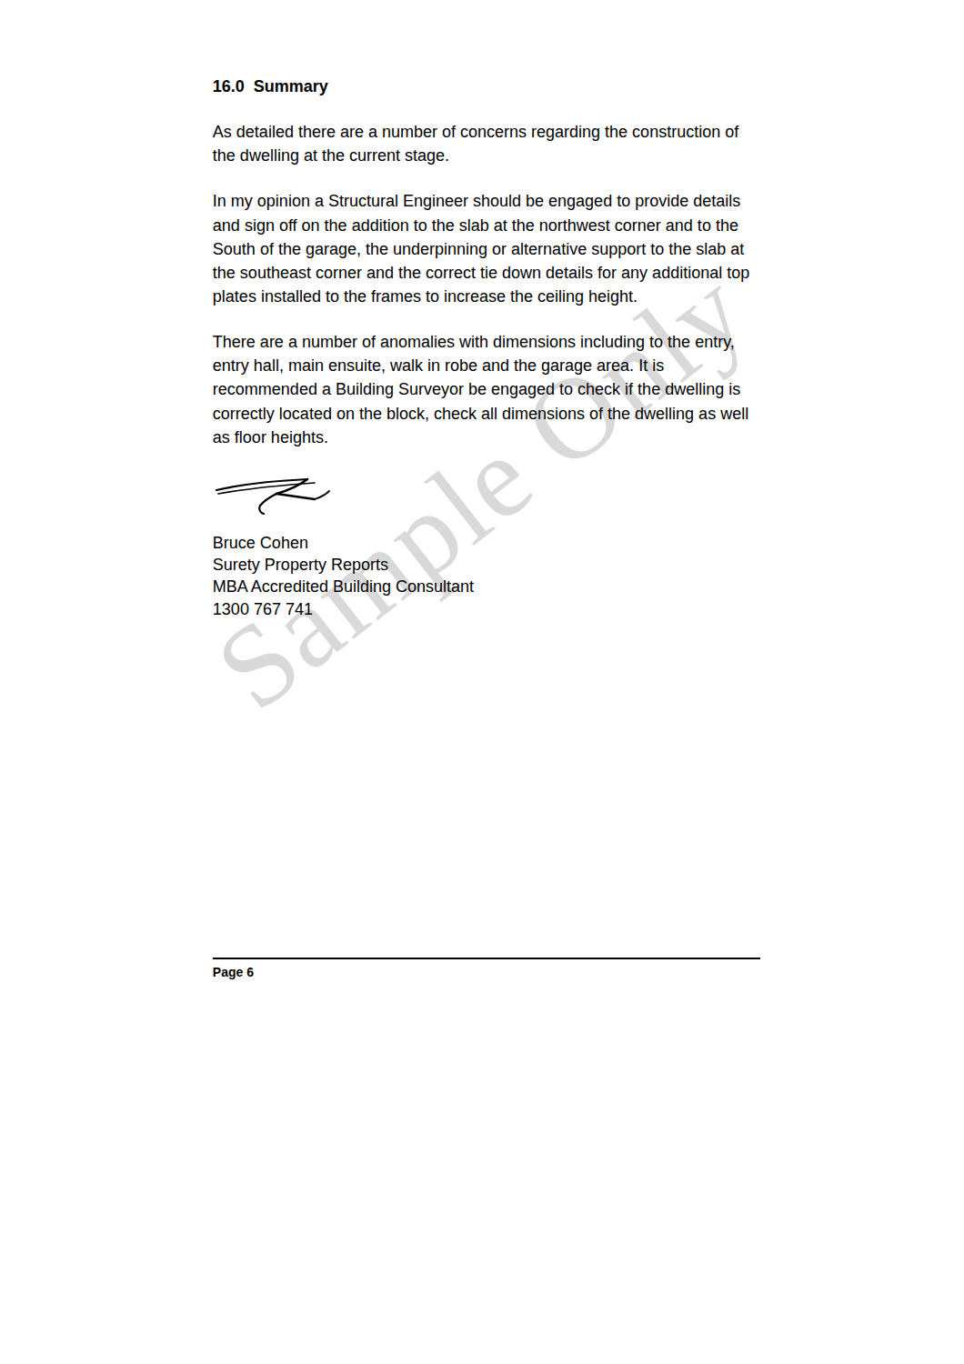Sample Only
16.0 Summary
As detailed there are a number of concerns regarding the construction of the dwelling at the current stage.
In my opinion a Structural Engineer should be engaged to provide details and sign off on the addition to the slab at the northwest corner and to the South of the garage, the underpinning or alternative support to the slab at the southeast corner and the correct tie down details for any additional top plates installed to the frames to increase the ceiling height.
There are a number of anomalies with dimensions including to the entry, entry hall, main ensuite, walk in robe and the garage area. It is recommended a Building Surveyor be engaged to check if the dwelling is correctly located on the block, check all dimensions of the dwelling as well as floor heights.
Bruce Cohen
Surety Property Reports
MBA Accredited Building Consultant
1300 767 741
Page 6